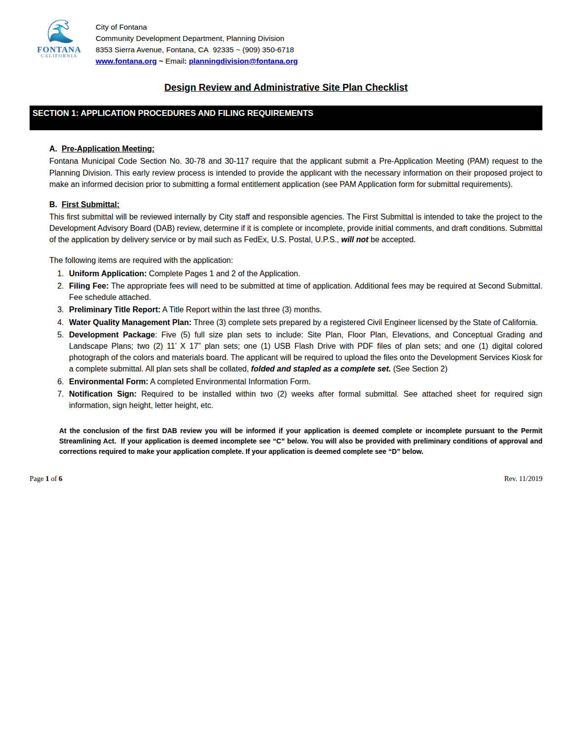🌊️ FONTANA CALIFORNIA
City of Fontana
Community Development Department, Planning Division
8353 Sierra Avenue, Fontana, CA 92335 ~ (909) 350-6718
www.fontana.org ~ Email: planningdivision@fontana.org
Design Review and Administrative Site Plan Checklist
SECTION 1: APPLICATION PROCEDURES AND FILING REQUIREMENTS
A. Pre-Application Meeting:
Fontana Municipal Code Section No. 30-78 and 30-117 require that the applicant submit a Pre-Application Meeting (PAM) request to the Planning Division. This early review process is intended to provide the applicant with the necessary information on their proposed project to make an informed decision prior to submitting a formal entitlement application (see PAM Application form for submittal requirements).
B. First Submittal:
This first submittal will be reviewed internally by City staff and responsible agencies. The First Submittal is intended to take the project to the Development Advisory Board (DAB) review, determine if it is complete or incomplete, provide initial comments, and draft conditions. Submittal of the application by delivery service or by mail such as FedEx, U.S. Postal, U.P.S., will not be accepted.
The following items are required with the application:
Uniform Application: Complete Pages 1 and 2 of the Application.
Filing Fee: The appropriate fees will need to be submitted at time of application. Additional fees may be required at Second Submittal. Fee schedule attached.
Preliminary Title Report: A Title Report within the last three (3) months.
Water Quality Management Plan: Three (3) complete sets prepared by a registered Civil Engineer licensed by the State of California.
Development Package: Five (5) full size plan sets to include: Site Plan, Floor Plan, Elevations, and Conceptual Grading and Landscape Plans; two (2) 11’ X 17” plan sets; one (1) USB Flash Drive with PDF files of plan sets; and one (1) digital colored photograph of the colors and materials board. The applicant will be required to upload the files onto the Development Services Kiosk for a complete submittal. All plan sets shall be collated, folded and stapled as a complete set. (See Section 2)
Environmental Form: A completed Environmental Information Form.
Notification Sign: Required to be installed within two (2) weeks after formal submittal. See attached sheet for required sign information, sign height, letter height, etc.
At the conclusion of the first DAB review you will be informed if your application is deemed complete or incomplete pursuant to the Permit Streamlining Act. If your application is deemed incomplete see “C” below. You will also be provided with preliminary conditions of approval and corrections required to make your application complete. If your application is deemed complete see “D” below.
Page 1 of 6
Rev. 11/2019